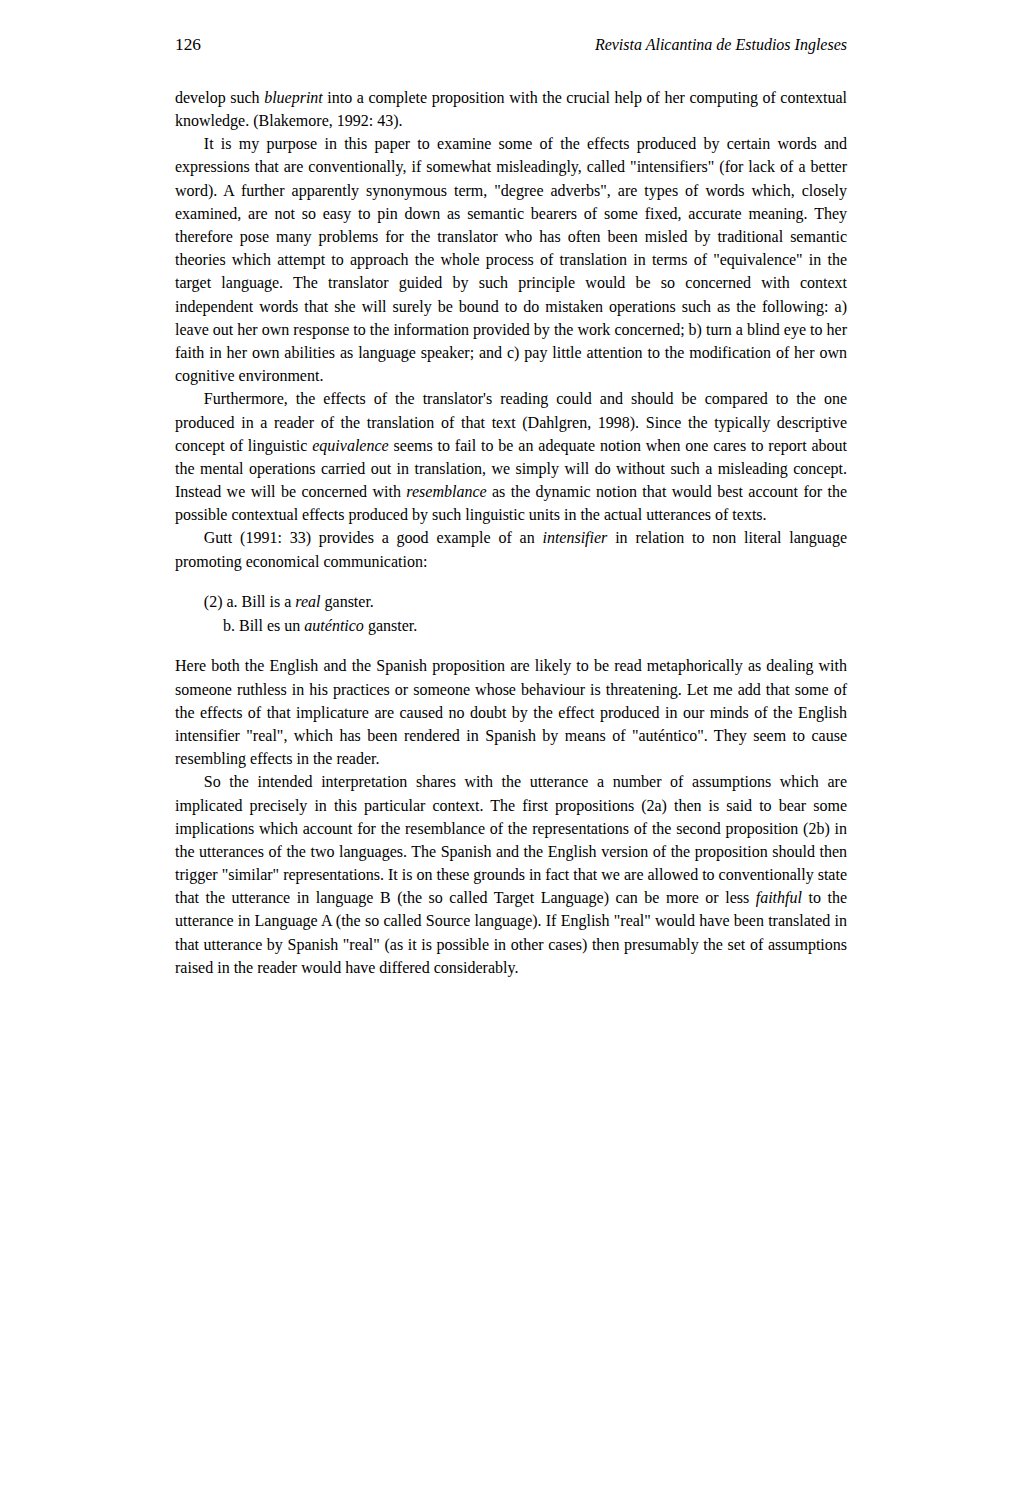126 Revista Alicantina de Estudios Ingleses
develop such blueprint into a complete proposition with the crucial help of her computing of contextual knowledge. (Blakemore, 1992: 43).
It is my purpose in this paper to examine some of the effects produced by certain words and expressions that are conventionally, if somewhat misleadingly, called "intensifiers" (for lack of a better word). A further apparently synonymous term, "degree adverbs", are types of words which, closely examined, are not so easy to pin down as semantic bearers of some fixed, accurate meaning. They therefore pose many problems for the translator who has often been misled by traditional semantic theories which attempt to approach the whole process of translation in terms of "equivalence" in the target language. The translator guided by such principle would be so concerned with context independent words that she will surely be bound to do mistaken operations such as the following: a) leave out her own response to the information provided by the work concerned; b) turn a blind eye to her faith in her own abilities as language speaker; and c) pay little attention to the modification of her own cognitive environment.
Furthermore, the effects of the translator's reading could and should be compared to the one produced in a reader of the translation of that text (Dahlgren, 1998). Since the typically descriptive concept of linguistic equivalence seems to fail to be an adequate notion when one cares to report about the mental operations carried out in translation, we simply will do without such a misleading concept. Instead we will be concerned with resemblance as the dynamic notion that would best account for the possible contextual effects produced by such linguistic units in the actual utterances of texts.
Gutt (1991: 33) provides a good example of an intensifier in relation to non literal language promoting economical communication:
(2) a. Bill is a real ganster. b. Bill es un auténtico ganster.
Here both the English and the Spanish proposition are likely to be read metaphorically as dealing with someone ruthless in his practices or someone whose behaviour is threatening. Let me add that some of the effects of that implicature are caused no doubt by the effect produced in our minds of the English intensifier "real", which has been rendered in Spanish by means of "auténtico". They seem to cause resembling effects in the reader.
So the intended interpretation shares with the utterance a number of assumptions which are implicated precisely in this particular context. The first propositions (2a) then is said to bear some implications which account for the resemblance of the representations of the second proposition (2b) in the utterances of the two languages. The Spanish and the English version of the proposition should then trigger "similar" representations. It is on these grounds in fact that we are allowed to conventionally state that the utterance in language B (the so called Target Language) can be more or less faithful to the utterance in Language A (the so called Source language). If English "real" would have been translated in that utterance by Spanish "real" (as it is possible in other cases) then presumably the set of assumptions raised in the reader would have differed considerably.